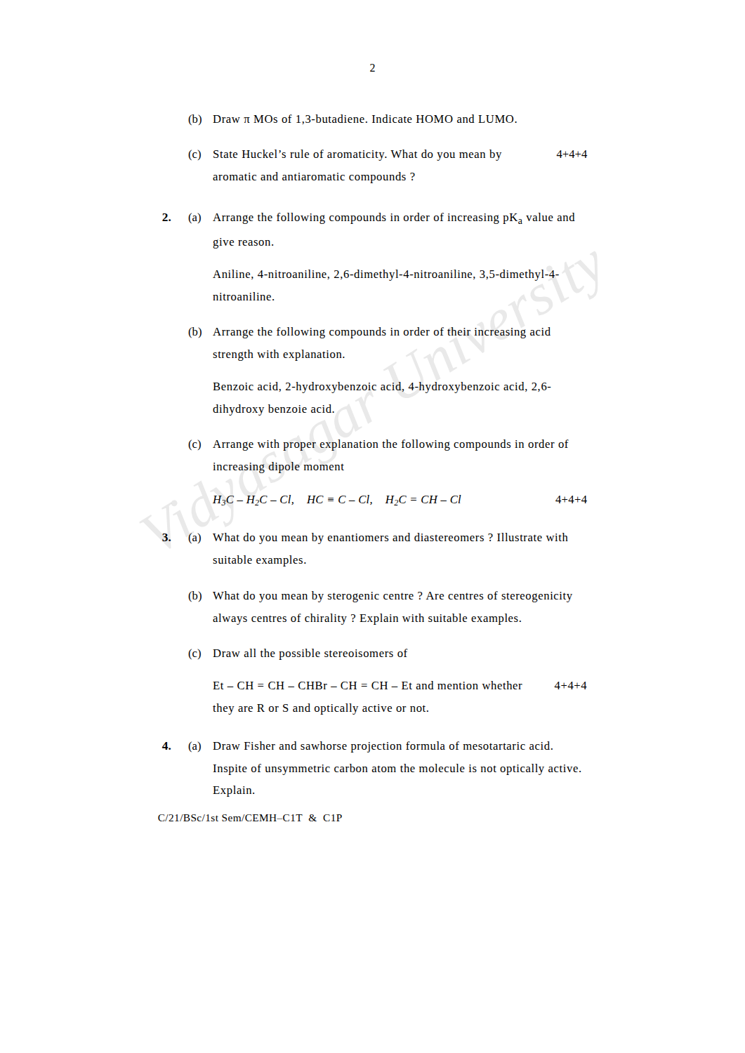Vidyasagar University
2
(b) Draw π MOs of 1,3-butadiene. Indicate HOMO and LUMO.
(c) 4+4+4 State Huckel’s rule of aromaticity. What do you mean by aromatic and antiaromatic compounds ?
2.
(a) Arrange the following compounds in order of increasing pKa value and give reason.
Aniline, 4-nitroaniline, 2,6-dimethyl-4-nitroaniline, 3,5-dimethyl-4-nitroaniline.
(b) Arrange the following compounds in order of their increasing acid strength with explanation.
Benzoic acid, 2-hydroxybenzoic acid, 4-hydroxybenzoic acid, 2,6-dihydroxy benzoie acid.
(c) Arrange with proper explanation the following compounds in order of increasing dipole moment
4+4+4 H3C – H2C – Cl, HC ≡ C – Cl, H2C = CH – Cl
3.
(a) What do you mean by enantiomers and diastereomers ? Illustrate with suitable examples.
(b) What do you mean by sterogenic centre ? Are centres of stereogenicity always centres of chirality ? Explain with suitable examples.
(c) Draw all the possible stereoisomers of
4+4+4 Et – CH = CH – CHBr – CH = CH – Et and mention whether they are R or S and optically active or not.
4.
(a) Draw Fisher and sawhorse projection formula of mesotartaric acid. Inspite of unsymmetric carbon atom the molecule is not optically active. Explain.
C/21/BSc/1st Sem/CEMH–C1T & C1P